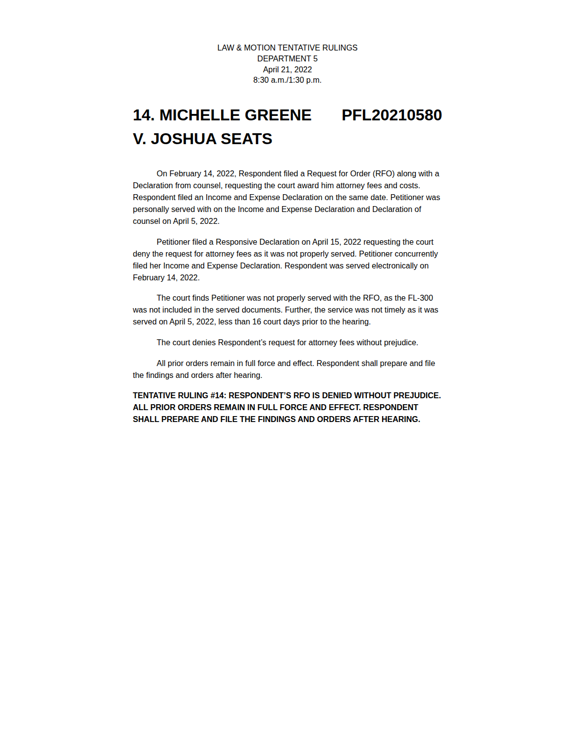LAW & MOTION TENTATIVE RULINGS
DEPARTMENT 5
April 21, 2022
8:30 a.m./1:30 p.m.
14. Michelle Greene v. Joshua Seats PFL20210580
On February 14, 2022, Respondent filed a Request for Order (RFO) along with a Declaration from counsel, requesting the court award him attorney fees and costs. Respondent filed an Income and Expense Declaration on the same date. Petitioner was personally served with on the Income and Expense Declaration and Declaration of counsel on April 5, 2022.
Petitioner filed a Responsive Declaration on April 15, 2022 requesting the court deny the request for attorney fees as it was not properly served. Petitioner concurrently filed her Income and Expense Declaration. Respondent was served electronically on February 14, 2022.
The court finds Petitioner was not properly served with the RFO, as the FL-300 was not included in the served documents. Further, the service was not timely as it was served on April 5, 2022, less than 16 court days prior to the hearing.
The court denies Respondent’s request for attorney fees without prejudice.
All prior orders remain in full force and effect. Respondent shall prepare and file the findings and orders after hearing.
TENTATIVE RULING #14: RESPONDENT’S RFO IS DENIED WITHOUT PREJUDICE. ALL PRIOR ORDERS REMAIN IN FULL FORCE AND EFFECT. RESPONDENT SHALL PREPARE AND FILE THE FINDINGS AND ORDERS AFTER HEARING.